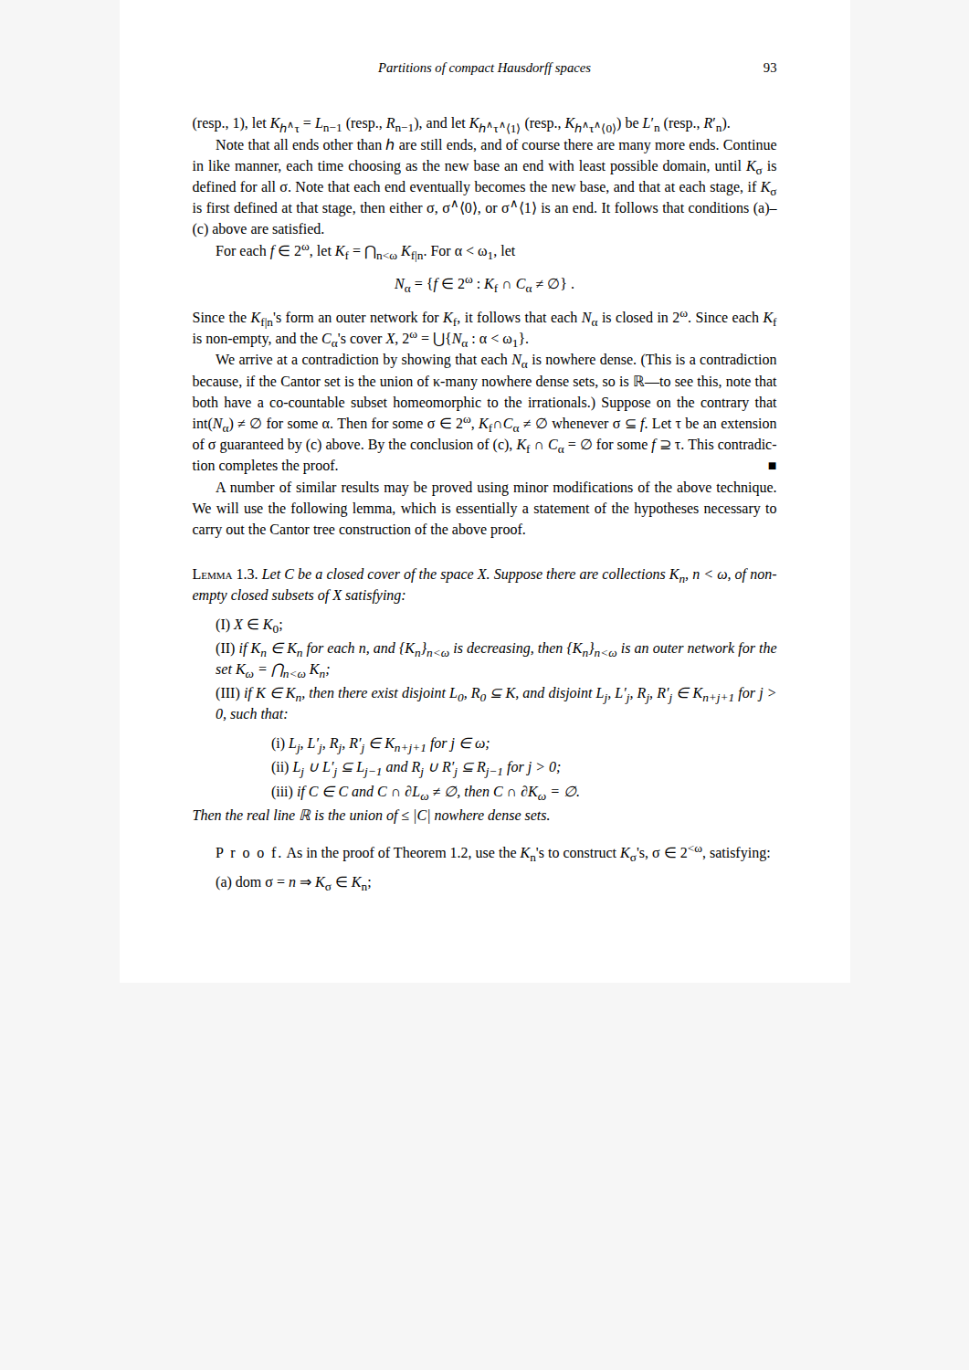Partitions of compact Hausdorff spaces 93
(resp., 1), let Kℎ∧τ = Ln−1 (resp., Rn−1), and let Kℎ∧τ∧⟨1⟩ (resp., Kℎ∧τ∧⟨0⟩) be L′n (resp., R′n).
Note that all ends other than ℎ are still ends, and of course there are many more ends. Continue in like manner, each time choosing as the new base an end with least possible domain, until Kσ is defined for all σ. Note that each end eventually becomes the new base, and that at each stage, if Kσ is first defined at that stage, then either σ, σ∧⟨0⟩, or σ∧⟨1⟩ is an end. It follows that conditions (a)–(c) above are satisfied.
For each f ∈ 2ω, let Kf = ⋂n<ω Kf|n. For α < ω1, let
Nα = {f ∈ 2ω : Kf ∩ Cα ≠ ∅} .
Since the Kf|n's form an outer network for Kf, it follows that each Nα is closed in 2ω. Since each Kf is non-empty, and the Cα's cover X, 2ω = ⋃{Nα : α < ω1}.
We arrive at a contradiction by showing that each Nα is nowhere dense. (This is a contradiction because, if the Cantor set is the union of κ-many nowhere dense sets, so is ℝ—to see this, note that both have a co-countable subset homeomorphic to the irrationals.) Suppose on the contrary that int(Nα) ≠ ∅ for some α. Then for some σ ∈ 2ω, Kf∩Cα ≠ ∅ whenever σ ⊆ f. Let τ be an extension of σ guaranteed by (c) above. By the conclusion of (c), Kf ∩ Cα = ∅ for some f ⊇ τ. This contradiction completes the proof. ■
A number of similar results may be proved using minor modifications of the above technique. We will use the following lemma, which is essentially a statement of the hypotheses necessary to carry out the Cantor tree construction of the above proof.
Lemma 1.3. Let C be a closed cover of the space X. Suppose there are collections Kn, n < ω, of non-empty closed subsets of X satisfying:
(I) X ∈ K0;
(II) if Kn ∈ Kn for each n, and {Kn}n<ω is decreasing, then {Kn}n<ω is an outer network for the set Kω = ⋂n<ω Kn;
(III) if K ∈ Kn, then there exist disjoint L0, R0 ⊆ K, and disjoint Lj, L′j, Rj, R′j ∈ Kn+j+1 for j > 0, such that:
(i) Lj, L′j, Rj, R′j ∈ Kn+j+1 for j ∈ ω;
(ii) Lj ∪ L′j ⊆ Lj−1 and Rj ∪ R′j ⊆ Rj−1 for j > 0;
(iii) if C ∈ C and C ∩ ∂Lω ≠ ∅, then C ∩ ∂Kω = ∅.
Then the real line ℝ is the union of ≤ |C| nowhere dense sets.
P r o o f. As in the proof of Theorem 1.2, use the Kn's to construct Kσ's, σ ∈ 2<ω, satisfying:
(a) dom σ = n ⇒ Kσ ∈ Kn;